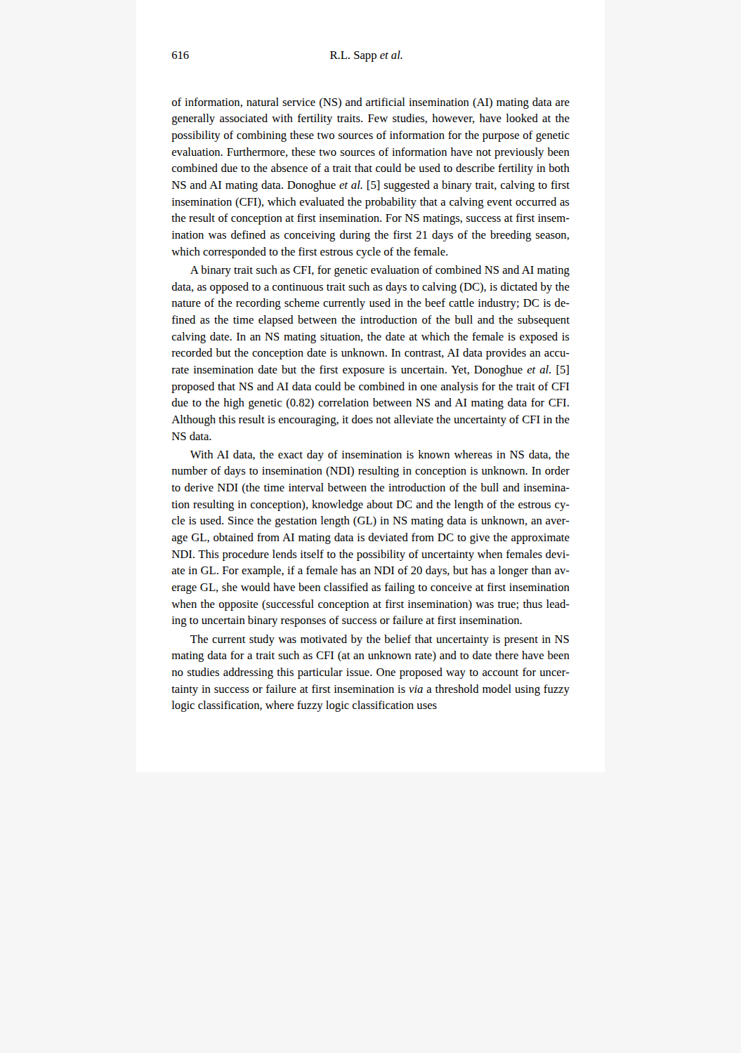616 R.L. Sapp et al.
of information, natural service (NS) and artificial insemination (AI) mating data are generally associated with fertility traits. Few studies, however, have looked at the possibility of combining these two sources of information for the purpose of genetic evaluation. Furthermore, these two sources of information have not previously been combined due to the absence of a trait that could be used to describe fertility in both NS and AI mating data. Donoghue et al. [5] suggested a binary trait, calving to first insemination (CFI), which evaluated the probability that a calving event occurred as the result of conception at first insemination. For NS matings, success at first insemination was defined as conceiving during the first 21 days of the breeding season, which corresponded to the first estrous cycle of the female.
A binary trait such as CFI, for genetic evaluation of combined NS and AI mating data, as opposed to a continuous trait such as days to calving (DC), is dictated by the nature of the recording scheme currently used in the beef cattle industry; DC is defined as the time elapsed between the introduction of the bull and the subsequent calving date. In an NS mating situation, the date at which the female is exposed is recorded but the conception date is unknown. In contrast, AI data provides an accurate insemination date but the first exposure is uncertain. Yet, Donoghue et al. [5] proposed that NS and AI data could be combined in one analysis for the trait of CFI due to the high genetic (0.82) correlation between NS and AI mating data for CFI. Although this result is encouraging, it does not alleviate the uncertainty of CFI in the NS data.
With AI data, the exact day of insemination is known whereas in NS data, the number of days to insemination (NDI) resulting in conception is unknown. In order to derive NDI (the time interval between the introduction of the bull and insemination resulting in conception), knowledge about DC and the length of the estrous cycle is used. Since the gestation length (GL) in NS mating data is unknown, an average GL, obtained from AI mating data is deviated from DC to give the approximate NDI. This procedure lends itself to the possibility of uncertainty when females deviate in GL. For example, if a female has an NDI of 20 days, but has a longer than average GL, she would have been classified as failing to conceive at first insemination when the opposite (successful conception at first insemination) was true; thus leading to uncertain binary responses of success or failure at first insemination.
The current study was motivated by the belief that uncertainty is present in NS mating data for a trait such as CFI (at an unknown rate) and to date there have been no studies addressing this particular issue. One proposed way to account for uncertainty in success or failure at first insemination is via a threshold model using fuzzy logic classification, where fuzzy logic classification uses